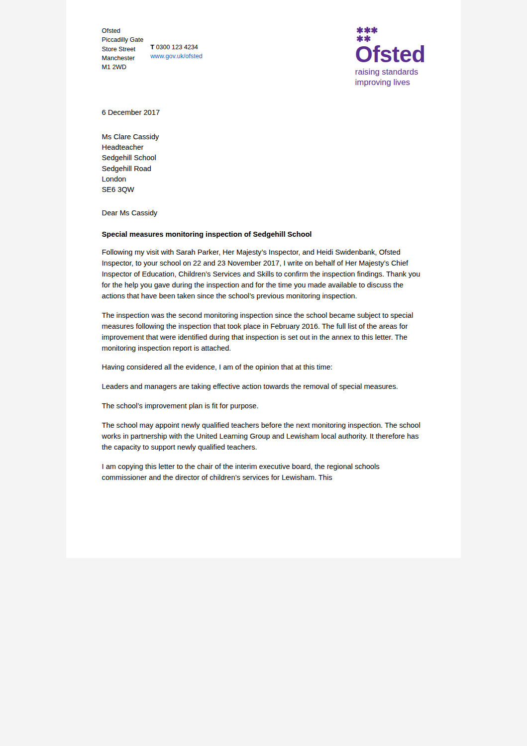Ofsted
Piccadilly Gate
Store Street
Manchester
M1 2WD
T 0300 123 4234
www.gov.uk/ofsted
✱✱✱
✱✱
Ofsted
raising standards
improving lives
6 December 2017
Ms Clare Cassidy
Headteacher
Sedgehill School
Sedgehill Road
London
SE6 3QW
Dear Ms Cassidy
Special measures monitoring inspection of Sedgehill School
Following my visit with Sarah Parker, Her Majesty’s Inspector, and Heidi Swidenbank, Ofsted Inspector, to your school on 22 and 23 November 2017, I write on behalf of Her Majesty’s Chief Inspector of Education, Children’s Services and Skills to confirm the inspection findings. Thank you for the help you gave during the inspection and for the time you made available to discuss the actions that have been taken since the school’s previous monitoring inspection.
The inspection was the second monitoring inspection since the school became subject to special measures following the inspection that took place in February 2016. The full list of the areas for improvement that were identified during that inspection is set out in the annex to this letter. The monitoring inspection report is attached.
Having considered all the evidence, I am of the opinion that at this time:
Leaders and managers are taking effective action towards the removal of special measures.
The school’s improvement plan is fit for purpose.
The school may appoint newly qualified teachers before the next monitoring inspection. The school works in partnership with the United Learning Group and Lewisham local authority. It therefore has the capacity to support newly qualified teachers.
I am copying this letter to the chair of the interim executive board, the regional schools commissioner and the director of children’s services for Lewisham. This